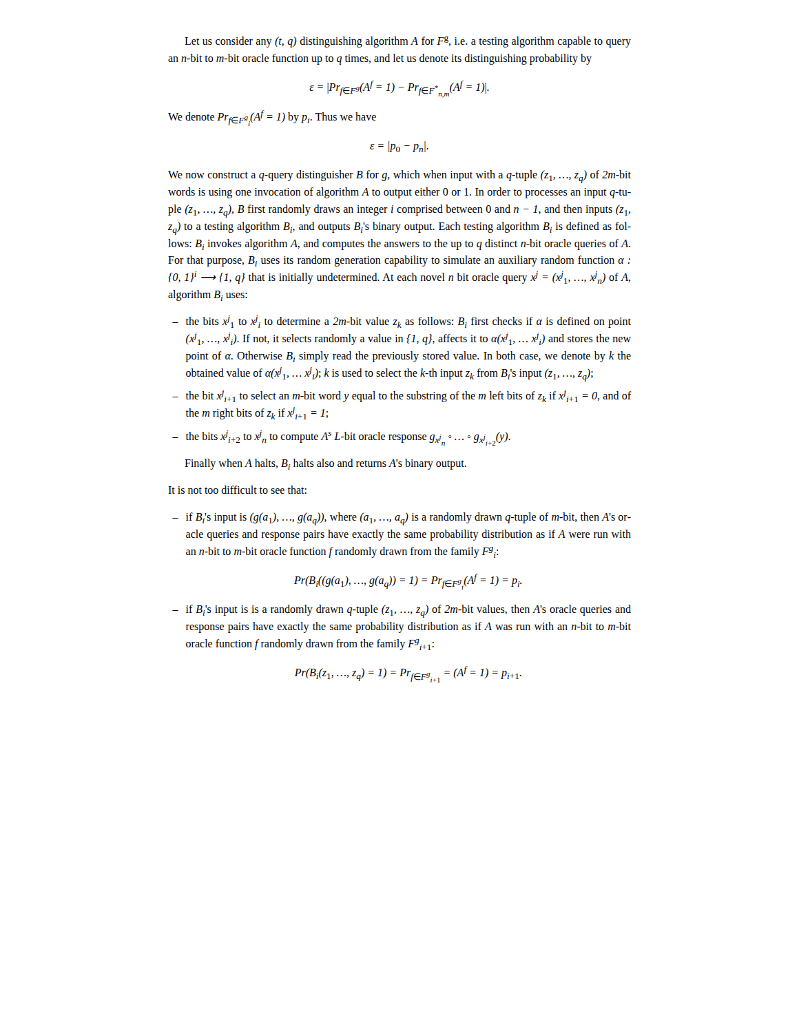Let us consider any (t, q) distinguishing algorithm A for Fg, i.e. a testing algorithm capable to query an n-bit to m-bit oracle function up to q times, and let us denote its distinguishing probability by
ε = |Prf∈Fg(Af = 1) − Prf∈F*n,m(Af = 1)|.
We denote Prf∈Fgi(Af = 1) by pi. Thus we have
ε = |p0 − pn|.
We now construct a q-query distinguisher B for g, which when input with a q-tuple (z1, …, zq) of 2m-bit words is using one invocation of algorithm A to output either 0 or 1. In order to processes an input q-tuple (z1, …, zq), B first randomly draws an integer i comprised between 0 and n − 1, and then inputs (z1, zq) to a testing algorithm Bi, and outputs Bi's binary output. Each testing algorithm Bi is defined as follows: Bi invokes algorithm A, and computes the answers to the up to q distinct n-bit oracle queries of A. For that purpose, Bi uses its random generation capability to simulate an auxiliary random function α : {0, 1}i ⟶ {1, q} that is initially undetermined. At each novel n bit oracle query xj = (xj1, …, xjn) of A, algorithm Bi uses:
the bits xj1 to xji to determine a 2m-bit value zk as follows: Bi first checks if α is defined on point (xj1, …, xji). If not, it selects randomly a value in {1, q}, affects it to α(xj1, … xji) and stores the new point of α. Otherwise Bi simply read the previously stored value. In both case, we denote by k the obtained value of α(xj1, … xji); k is used to select the k-th input zk from Bi's input (z1, …, zq);
the bit xji+1 to select an m-bit word y equal to the substring of the m left bits of zk if xji+1 = 0, and of the m right bits of zk if xji+1 = 1;
the bits xji+2 to xjn to compute As L-bit oracle response gxjn ◦ … ◦ gxji+2(y).
Finally when A halts, Bi halts also and returns A's binary output.
It is not too difficult to see that:
if Bi's input is (g(a1), …, g(aq)), where (a1, …, aq) is a randomly drawn q-tuple of m-bit, then A's oracle queries and response pairs have exactly the same probability distribution as if A were run with an n-bit to m-bit oracle function f randomly drawn from the family Fgi:
Pr(Bi((g(a1), …, g(aq)) = 1) = Prf∈Fgi(Af = 1) = pi.
if Bi's input is is a randomly drawn q-tuple (z1, …, zq) of 2m-bit values, then A's oracle queries and response pairs have exactly the same probability distribution as if A was run with an n-bit to m-bit oracle function f randomly drawn from the family Fgi+1:
Pr(Bi(z1, …, zq) = 1) = Prf∈Fgi+1 = (Af = 1) = pi+1.